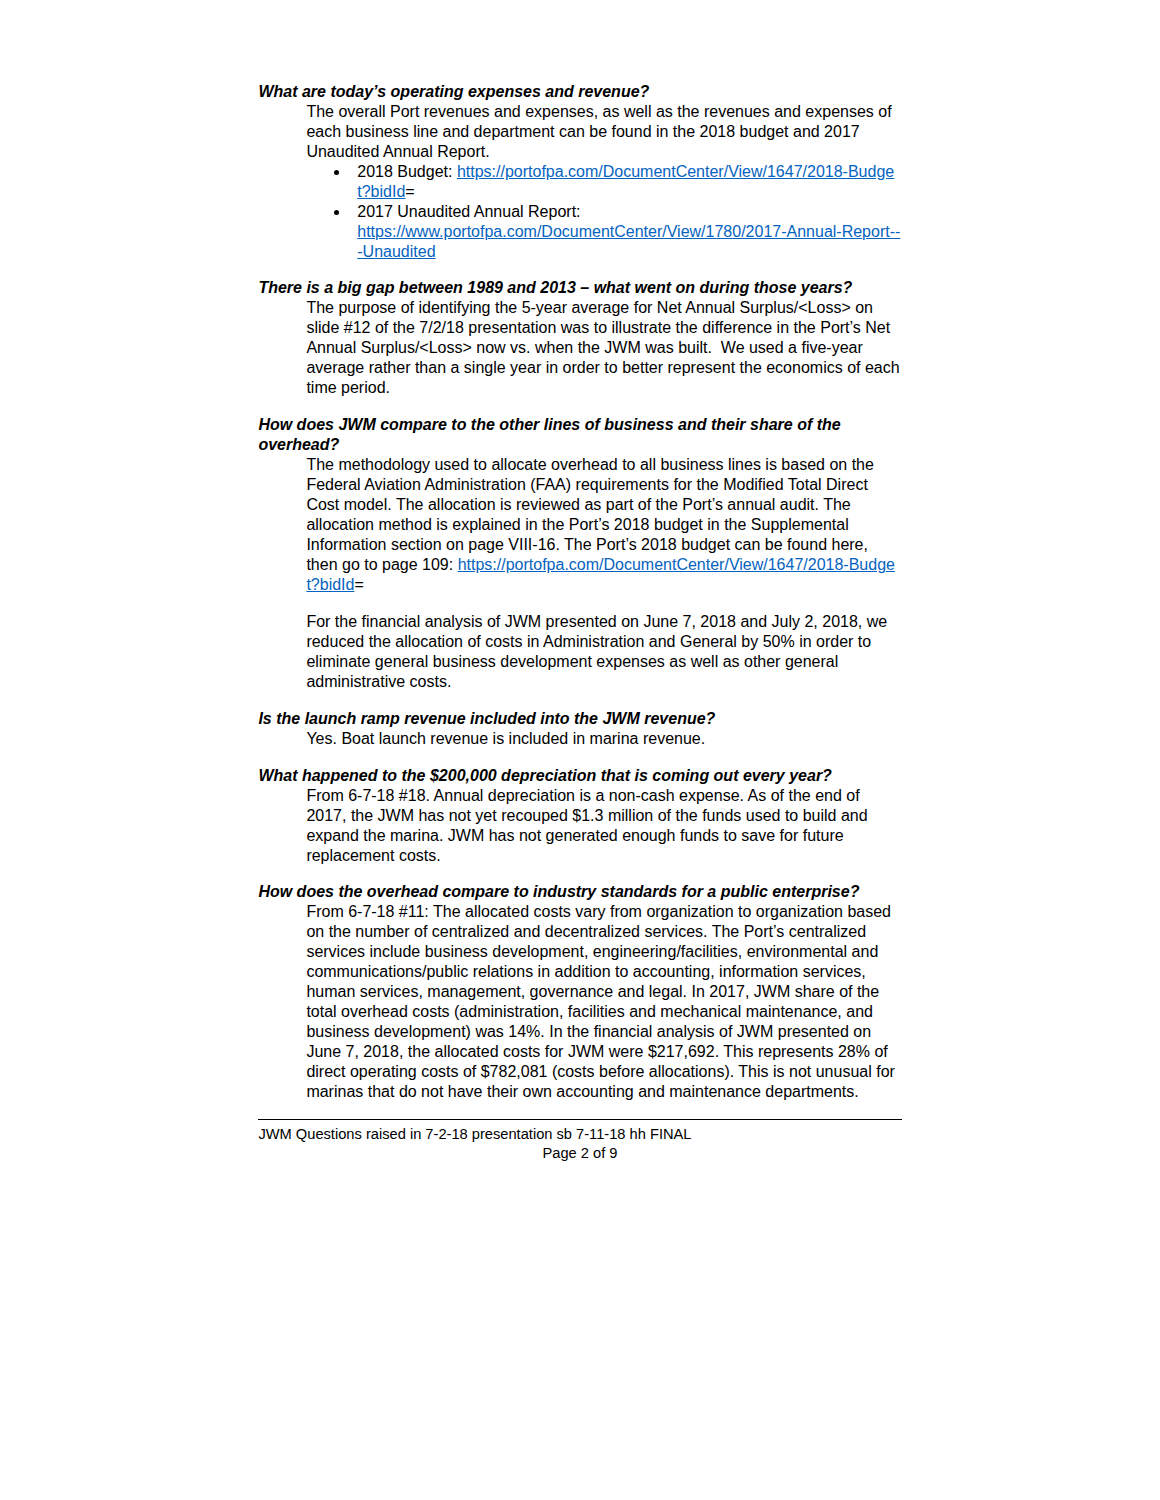What are today’s operating expenses and revenue?
The overall Port revenues and expenses, as well as the revenues and expenses of each business line and department can be found in the 2018 budget and 2017 Unaudited Annual Report.
2018 Budget: https://portofpa.com/DocumentCenter/View/1647/2018-Budget?bidId=
2017 Unaudited Annual Report:
https://www.portofpa.com/DocumentCenter/View/1780/2017-Annual-Report---Unaudited
There is a big gap between 1989 and 2013 – what went on during those years?
The purpose of identifying the 5-year average for Net Annual Surplus/<Loss> on slide #12 of the 7/2/18 presentation was to illustrate the difference in the Port’s Net Annual Surplus/<Loss> now vs. when the JWM was built. We used a five-year average rather than a single year in order to better represent the economics of each time period.
How does JWM compare to the other lines of business and their share of the overhead?
The methodology used to allocate overhead to all business lines is based on the Federal Aviation Administration (FAA) requirements for the Modified Total Direct Cost model. The allocation is reviewed as part of the Port’s annual audit. The allocation method is explained in the Port’s 2018 budget in the Supplemental Information section on page VIII-16. The Port’s 2018 budget can be found here, then go to page 109: https://portofpa.com/DocumentCenter/View/1647/2018-Budget?bidId=
For the financial analysis of JWM presented on June 7, 2018 and July 2, 2018, we reduced the allocation of costs in Administration and General by 50% in order to eliminate general business development expenses as well as other general administrative costs.
Is the launch ramp revenue included into the JWM revenue?
Yes. Boat launch revenue is included in marina revenue.
What happened to the $200,000 depreciation that is coming out every year?
From 6-7-18 #18. Annual depreciation is a non-cash expense. As of the end of 2017, the JWM has not yet recouped $1.3 million of the funds used to build and expand the marina. JWM has not generated enough funds to save for future replacement costs.
How does the overhead compare to industry standards for a public enterprise?
From 6-7-18 #11: The allocated costs vary from organization to organization based on the number of centralized and decentralized services. The Port’s centralized services include business development, engineering/facilities, environmental and communications/public relations in addition to accounting, information services, human services, management, governance and legal. In 2017, JWM share of the total overhead costs (administration, facilities and mechanical maintenance, and business development) was 14%. In the financial analysis of JWM presented on June 7, 2018, the allocated costs for JWM were $217,692. This represents 28% of direct operating costs of $782,081 (costs before allocations). This is not unusual for marinas that do not have their own accounting and maintenance departments.
JWM Questions raised in 7-2-18 presentation sb 7-11-18 hh FINAL
Page 2 of 9